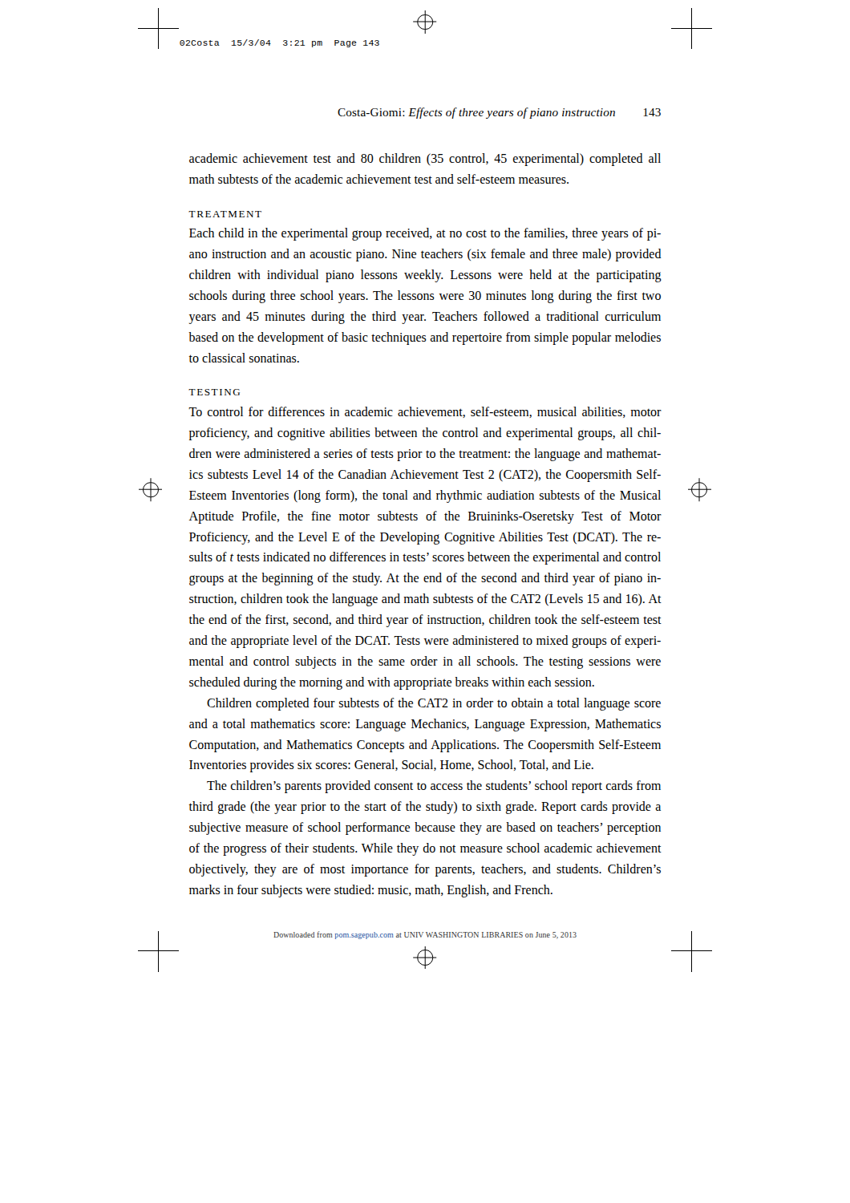02Costa 15/3/04 3:21 pm Page 143
Costa-Giomi: Effects of three years of piano instruction 143
academic achievement test and 80 children (35 control, 45 experimental) completed all math subtests of the academic achievement test and self-esteem measures.
Treatment
Each child in the experimental group received, at no cost to the families, three years of piano instruction and an acoustic piano. Nine teachers (six female and three male) provided children with individual piano lessons weekly. Lessons were held at the participating schools during three school years. The lessons were 30 minutes long during the first two years and 45 minutes during the third year. Teachers followed a traditional curriculum based on the development of basic techniques and repertoire from simple popular melodies to classical sonatinas.
Testing
To control for differences in academic achievement, self-esteem, musical abilities, motor proficiency, and cognitive abilities between the control and experimental groups, all children were administered a series of tests prior to the treatment: the language and mathematics subtests Level 14 of the Canadian Achievement Test 2 (CAT2), the Coopersmith Self-Esteem Inventories (long form), the tonal and rhythmic audiation subtests of the Musical Aptitude Profile, the fine motor subtests of the Bruininks-Oseretsky Test of Motor Proficiency, and the Level E of the Developing Cognitive Abilities Test (DCAT). The results of t tests indicated no differences in tests’ scores between the experimental and control groups at the beginning of the study. At the end of the second and third year of piano instruction, children took the language and math subtests of the CAT2 (Levels 15 and 16). At the end of the first, second, and third year of instruction, children took the self-esteem test and the appropriate level of the DCAT. Tests were administered to mixed groups of experimental and control subjects in the same order in all schools. The testing sessions were scheduled during the morning and with appropriate breaks within each session.
Children completed four subtests of the CAT2 in order to obtain a total language score and a total mathematics score: Language Mechanics, Language Expression, Mathematics Computation, and Mathematics Concepts and Applications. The Coopersmith Self-Esteem Inventories provides six scores: General, Social, Home, School, Total, and Lie.
The children’s parents provided consent to access the students’ school report cards from third grade (the year prior to the start of the study) to sixth grade. Report cards provide a subjective measure of school performance because they are based on teachers’ perception of the progress of their students. While they do not measure school academic achievement objectively, they are of most importance for parents, teachers, and students. Children’s marks in four subjects were studied: music, math, English, and French.
Downloaded from pom.sagepub.com at UNIV WASHINGTON LIBRARIES on June 5, 2013